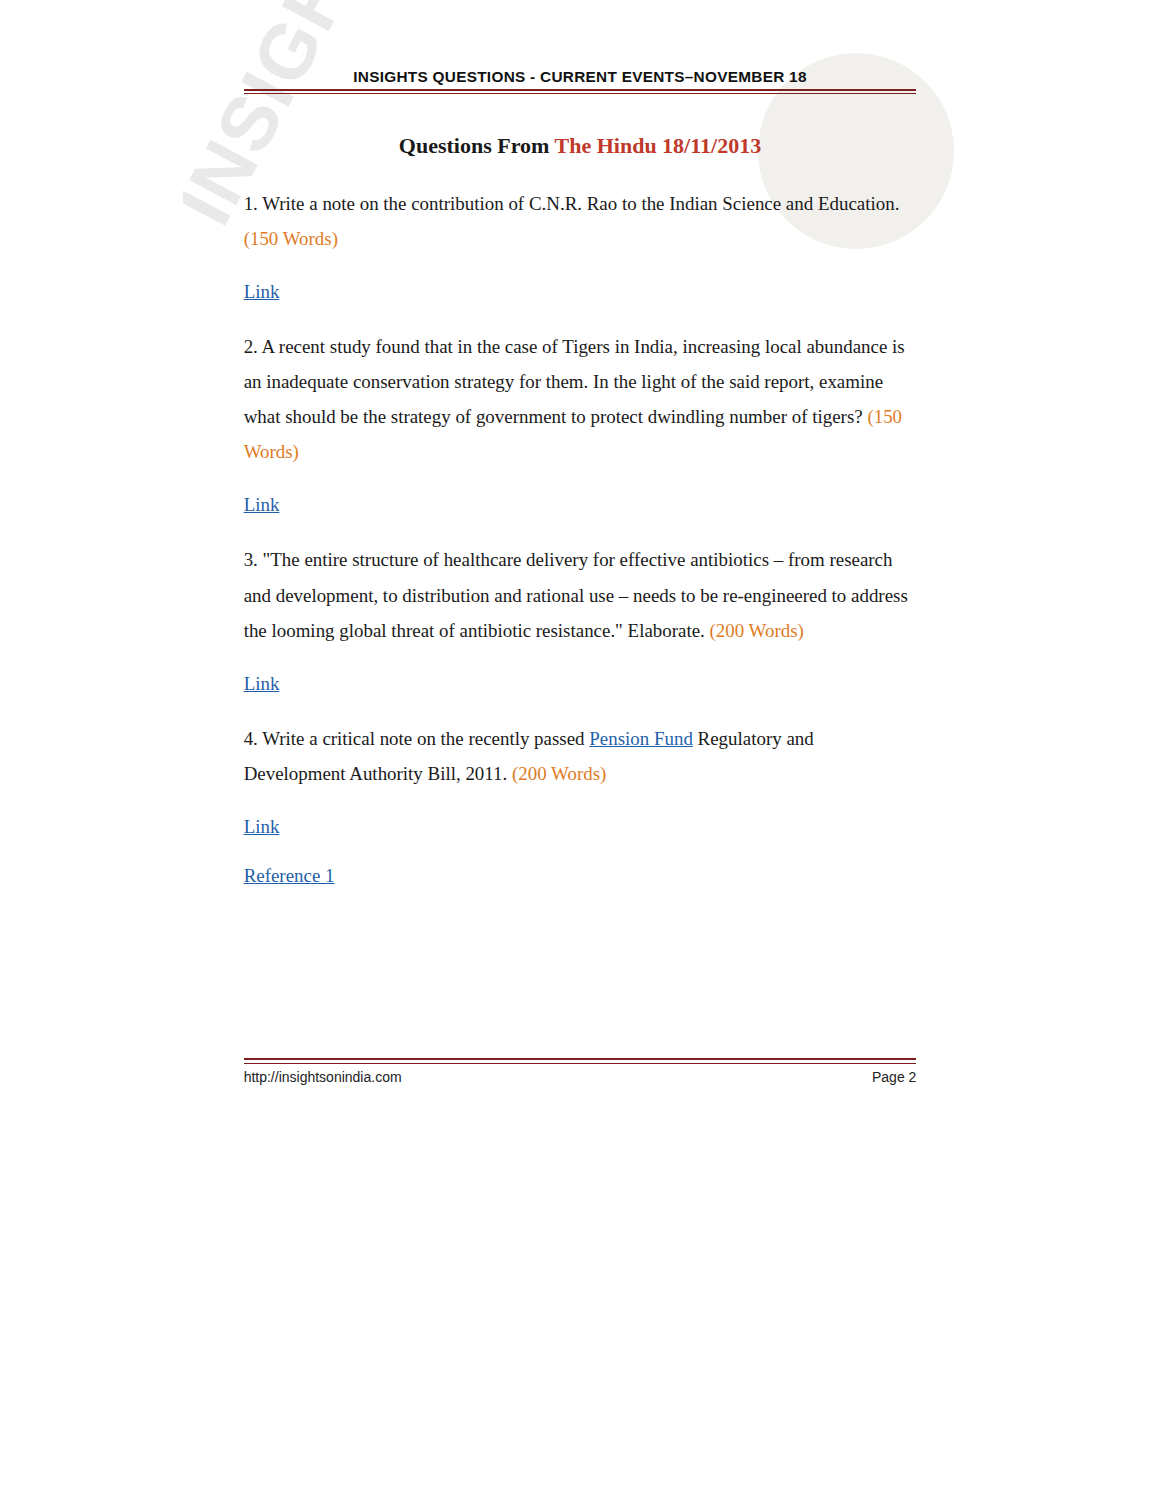INSIGHTSONINDIA.COM
INSIGHTS QUESTIONS - CURRENT EVENTS–NOVEMBER 18
Questions From The Hindu 18/11/2013
1. Write a note on the contribution of C.N.R. Rao to the Indian Science and Education. (150 Words)
Link
2. A recent study found that in the case of Tigers in India, increasing local abundance is an inadequate conservation strategy for them. In the light of the said report, examine what should be the strategy of government to protect dwindling number of tigers? (150 Words)
Link
3. "The entire structure of healthcare delivery for effective antibiotics – from research and development, to distribution and rational use – needs to be re-engineered to address the looming global threat of antibiotic resistance." Elaborate. (200 Words)
Link
4. Write a critical note on the recently passed Pension Fund Regulatory and Development Authority Bill, 2011. (200 Words)
Link
Reference 1
http://insightsonindia.com Page 2